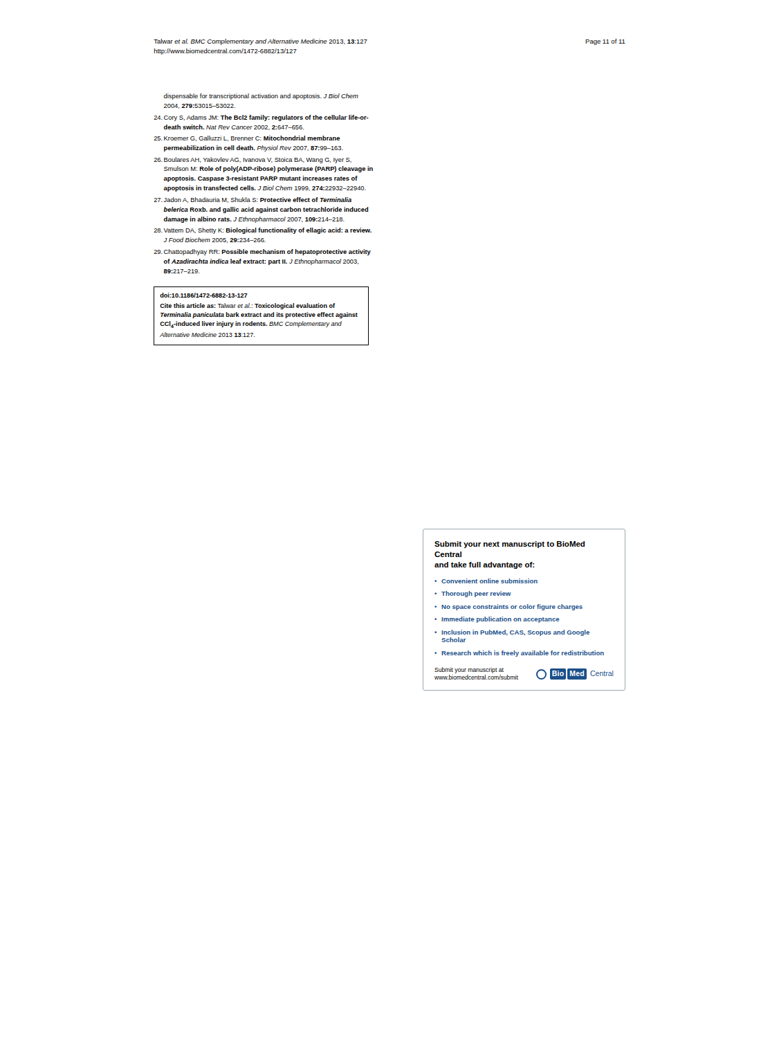Talwar et al. BMC Complementary and Alternative Medicine 2013, 13:127 http://www.biomedcentral.com/1472-6882/13/127
Page 11 of 11
dispensable for transcriptional activation and apoptosis. J Biol Chem 2004, 279: 53015–53022.
24. Cory S, Adams JM: The Bcl2 family: regulators of the cellular life-or-death switch. Nat Rev Cancer 2002, 2: 647–656.
25. Kroemer G, Galluzzi L, Brenner C: Mitochondrial membrane permeabilization in cell death. Physiol Rev 2007, 87: 99–163.
26. Boulares AH, Yakovlev AG, Ivanova V, Stoica BA, Wang G, Iyer S, Smulson M: Role of poly(ADP-ribose) polymerase (PARP) cleavage in apoptosis. Caspase 3-resistant PARP mutant increases rates of apoptosis in transfected cells. J Biol Chem 1999, 274: 22932–22940.
27. Jadon A, Bhadauria M, Shukla S: Protective effect of Terminalia belerica Roxb. and gallic acid against carbon tetrachloride induced damage in albino rats. J Ethnopharmacol 2007, 109: 214–218.
28. Vattem DA, Shetty K: Biological functionality of ellagic acid: a review. J Food Biochem 2005, 29: 234–266.
29. Chattopadhyay RR: Possible mechanism of hepatoprotective activity of Azadirachta indica leaf extract: part II. J Ethnopharmacol 2003, 89: 217–219.
doi:10.1186/1472-6882-13-127
Cite this article as: Talwar et al.: Toxicological evaluation of Terminalia paniculata bark extract and its protective effect against CCl4-induced liver injury in rodents. BMC Complementary and Alternative Medicine 2013 13:127.
Submit your next manuscript to BioMed Central
and take full advantage of:
Convenient online submission
Thorough peer review
No space constraints or color figure charges
Immediate publication on acceptance
Inclusion in PubMed, CAS, Scopus and Google Scholar
Research which is freely available for redistribution
Submit your manuscript at
www.biomedcentral.com/submit
Bio Med Central